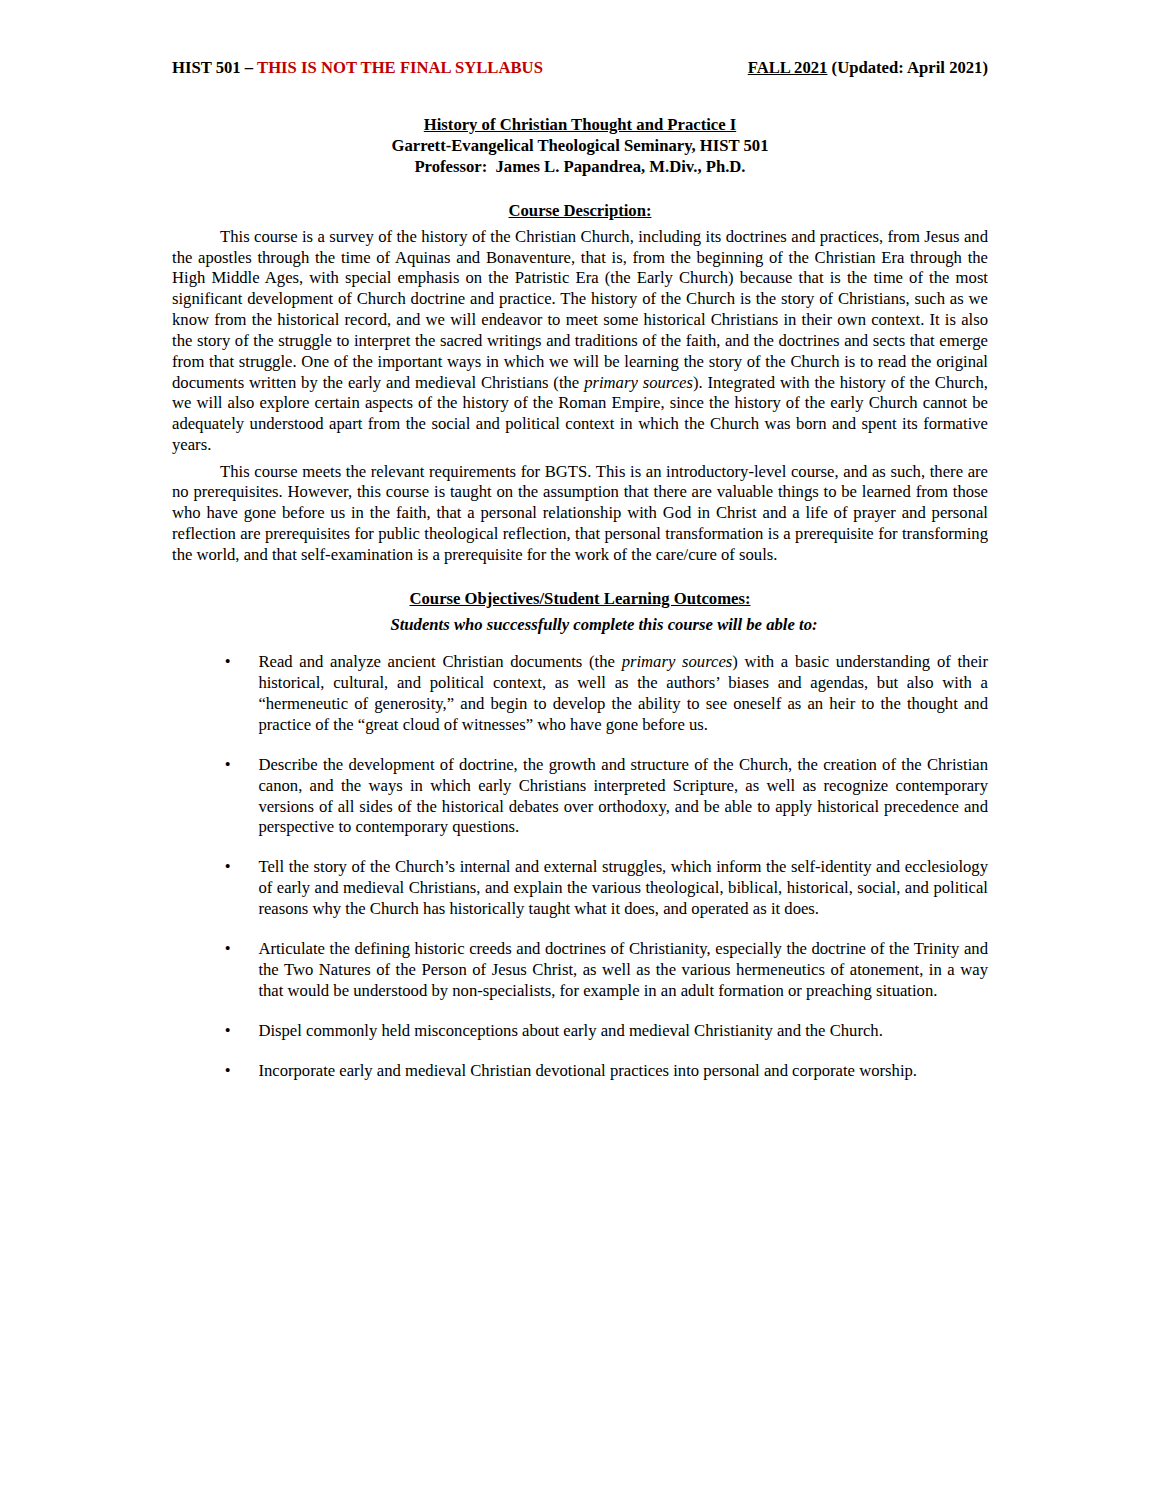HIST 501 – THIS IS NOT THE FINAL SYLLABUS FALL 2021 (Updated: April 2021)
History of Christian Thought and Practice I
Garrett-Evangelical Theological Seminary, HIST 501
Professor: James L. Papandrea, M.Div., Ph.D.
Course Description:
This course is a survey of the history of the Christian Church, including its doctrines and practices, from Jesus and the apostles through the time of Aquinas and Bonaventure, that is, from the beginning of the Christian Era through the High Middle Ages, with special emphasis on the Patristic Era (the Early Church) because that is the time of the most significant development of Church doctrine and practice. The history of the Church is the story of Christians, such as we know from the historical record, and we will endeavor to meet some historical Christians in their own context. It is also the story of the struggle to interpret the sacred writings and traditions of the faith, and the doctrines and sects that emerge from that struggle. One of the important ways in which we will be learning the story of the Church is to read the original documents written by the early and medieval Christians (the primary sources). Integrated with the history of the Church, we will also explore certain aspects of the history of the Roman Empire, since the history of the early Church cannot be adequately understood apart from the social and political context in which the Church was born and spent its formative years.
This course meets the relevant requirements for BGTS. This is an introductory-level course, and as such, there are no prerequisites. However, this course is taught on the assumption that there are valuable things to be learned from those who have gone before us in the faith, that a personal relationship with God in Christ and a life of prayer and personal reflection are prerequisites for public theological reflection, that personal transformation is a prerequisite for transforming the world, and that self-examination is a prerequisite for the work of the care/cure of souls.
Course Objectives/Student Learning Outcomes:
Students who successfully complete this course will be able to:
Read and analyze ancient Christian documents (the primary sources) with a basic understanding of their historical, cultural, and political context, as well as the authors’ biases and agendas, but also with a “hermeneutic of generosity,” and begin to develop the ability to see oneself as an heir to the thought and practice of the “great cloud of witnesses” who have gone before us.
Describe the development of doctrine, the growth and structure of the Church, the creation of the Christian canon, and the ways in which early Christians interpreted Scripture, as well as recognize contemporary versions of all sides of the historical debates over orthodoxy, and be able to apply historical precedence and perspective to contemporary questions.
Tell the story of the Church’s internal and external struggles, which inform the self-identity and ecclesiology of early and medieval Christians, and explain the various theological, biblical, historical, social, and political reasons why the Church has historically taught what it does, and operated as it does.
Articulate the defining historic creeds and doctrines of Christianity, especially the doctrine of the Trinity and the Two Natures of the Person of Jesus Christ, as well as the various hermeneutics of atonement, in a way that would be understood by non-specialists, for example in an adult formation or preaching situation.
Dispel commonly held misconceptions about early and medieval Christianity and the Church.
Incorporate early and medieval Christian devotional practices into personal and corporate worship.